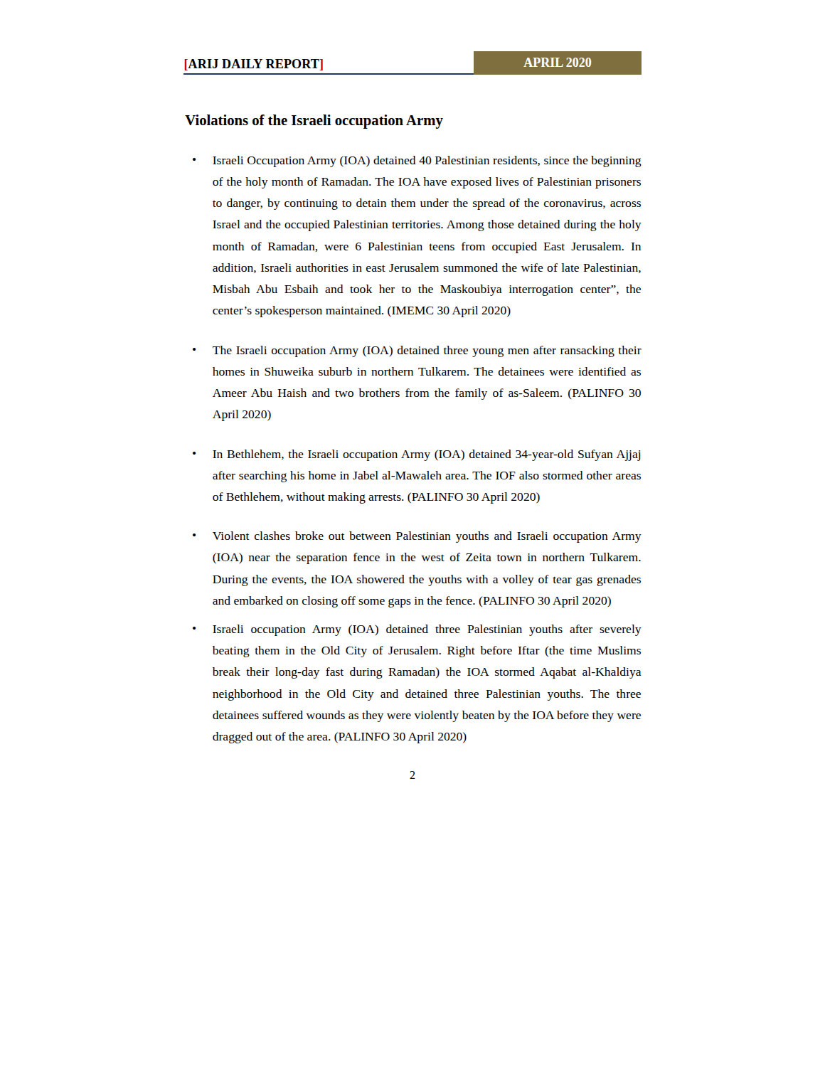[ARIJ DAILY REPORT]
APRIL 2020
Violations of the Israeli occupation Army
Israeli Occupation Army (IOA) detained 40 Palestinian residents, since the beginning of the holy month of Ramadan. The IOA have exposed lives of Palestinian prisoners to danger, by continuing to detain them under the spread of the coronavirus, across Israel and the occupied Palestinian territories. Among those detained during the holy month of Ramadan, were 6 Palestinian teens from occupied East Jerusalem. In addition, Israeli authorities in east Jerusalem summoned the wife of late Palestinian, Misbah Abu Esbaih and took her to the Maskoubiya interrogation center”, the center’s spokesperson maintained. (IMEMC 30 April 2020)
The Israeli occupation Army (IOA) detained three young men after ransacking their homes in Shuweika suburb in northern Tulkarem. The detainees were identified as Ameer Abu Haish and two brothers from the family of as-Saleem. (PALINFO 30 April 2020)
In Bethlehem, the Israeli occupation Army (IOA) detained 34-year-old Sufyan Ajjaj after searching his home in Jabel al-Mawaleh area. The IOF also stormed other areas of Bethlehem, without making arrests. (PALINFO 30 April 2020)
Violent clashes broke out between Palestinian youths and Israeli occupation Army (IOA) near the separation fence in the west of Zeita town in northern Tulkarem. During the events, the IOA showered the youths with a volley of tear gas grenades and embarked on closing off some gaps in the fence. (PALINFO 30 April 2020)
Israeli occupation Army (IOA) detained three Palestinian youths after severely beating them in the Old City of Jerusalem. Right before Iftar (the time Muslims break their long-day fast during Ramadan) the IOA stormed Aqabat al-Khaldiya neighborhood in the Old City and detained three Palestinian youths. The three detainees suffered wounds as they were violently beaten by the IOA before they were dragged out of the area. (PALINFO 30 April 2020)
2